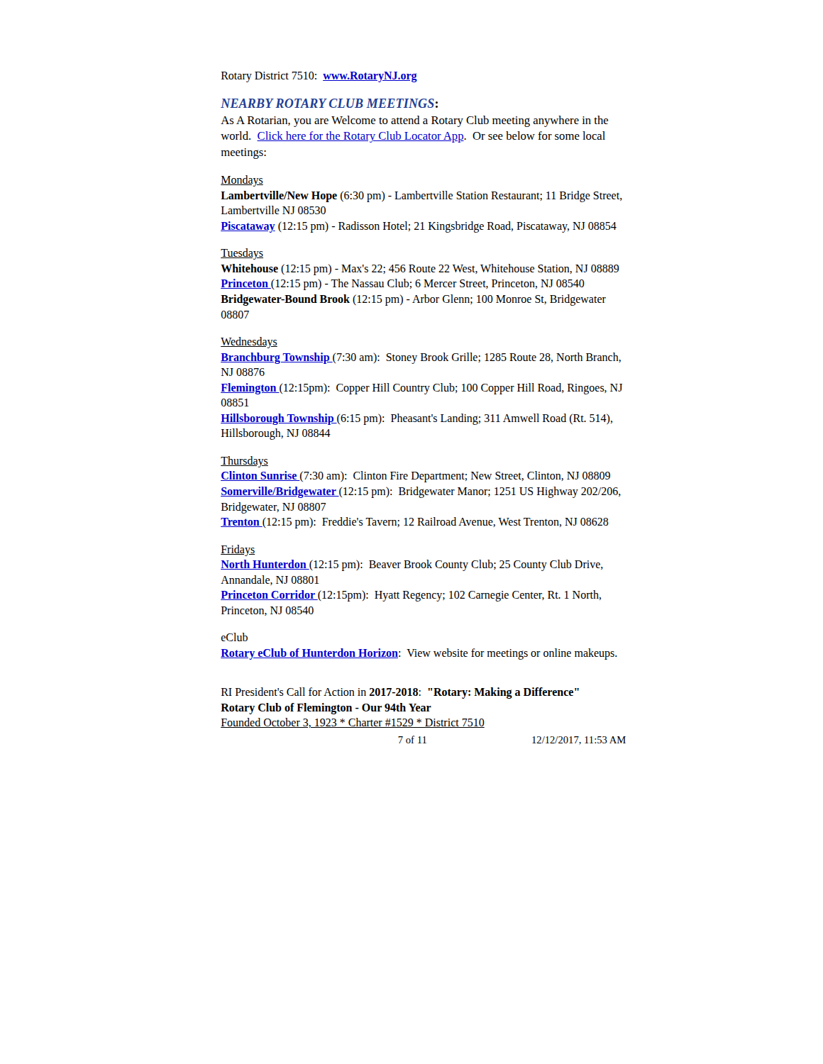Rotary District 7510: www.RotaryNJ.org
NEARBY ROTARY CLUB MEETINGS:
As A Rotarian, you are Welcome to attend a Rotary Club meeting anywhere in the world. Click here for the Rotary Club Locator App. Or see below for some local meetings:
Mondays
Lambertville/New Hope (6:30 pm) - Lambertville Station Restaurant; 11 Bridge Street, Lambertville NJ 08530
Piscataway (12:15 pm) - Radisson Hotel; 21 Kingsbridge Road, Piscataway, NJ 08854
Tuesdays
Whitehouse (12:15 pm) - Max's 22; 456 Route 22 West, Whitehouse Station, NJ 08889
Princeton (12:15 pm) - The Nassau Club; 6 Mercer Street, Princeton, NJ 08540
Bridgewater-Bound Brook (12:15 pm) - Arbor Glenn; 100 Monroe St, Bridgewater 08807
Wednesdays
Branchburg Township (7:30 am): Stoney Brook Grille; 1285 Route 28, North Branch, NJ 08876
Flemington (12:15pm): Copper Hill Country Club; 100 Copper Hill Road, Ringoes, NJ 08851
Hillsborough Township (6:15 pm): Pheasant's Landing; 311 Amwell Road (Rt. 514), Hillsborough, NJ 08844
Thursdays
Clinton Sunrise (7:30 am): Clinton Fire Department; New Street, Clinton, NJ 08809
Somerville/Bridgewater (12:15 pm): Bridgewater Manor; 1251 US Highway 202/206, Bridgewater, NJ 08807
Trenton (12:15 pm): Freddie's Tavern; 12 Railroad Avenue, West Trenton, NJ 08628
Fridays
North Hunterdon (12:15 pm): Beaver Brook County Club; 25 County Club Drive, Annandale, NJ 08801
Princeton Corridor (12:15pm): Hyatt Regency; 102 Carnegie Center, Rt. 1 North, Princeton, NJ 08540
eClub
Rotary eClub of Hunterdon Horizon: View website for meetings or online makeups.
RI President's Call for Action in 2017-2018: "Rotary: Making a Difference"
Rotary Club of Flemington - Our 94th Year
Founded October 3, 1923 * Charter #1529 * District 7510
7 of 11
12/12/2017, 11:53 AM